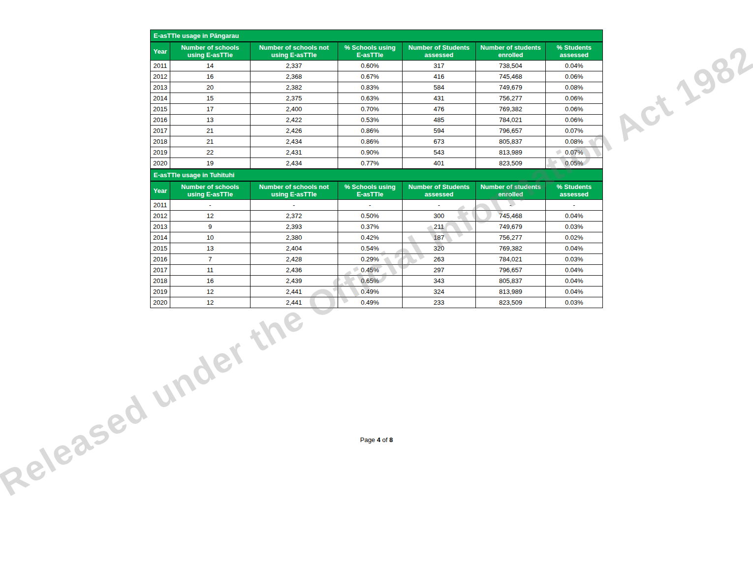Released under the Official Information Act 1982
E-asTTle usage in Pāngarau
| Year | Number of schools using E-asTTie | Number of schools not using E-asTTle | % Schools using E-asTTle | Number of Students assessed | Number of students enrolled | % Students assessed |
| --- | --- | --- | --- | --- | --- | --- |
| 2011 | 14 | 2,337 | 0.60% | 317 | 738,504 | 0.04% |
| 2012 | 16 | 2,368 | 0.67% | 416 | 745,468 | 0.06% |
| 2013 | 20 | 2,382 | 0.83% | 584 | 749,679 | 0.08% |
| 2014 | 15 | 2,375 | 0.63% | 431 | 756,277 | 0.06% |
| 2015 | 17 | 2,400 | 0.70% | 476 | 769,382 | 0.06% |
| 2016 | 13 | 2,422 | 0.53% | 485 | 784,021 | 0.06% |
| 2017 | 21 | 2,426 | 0.86% | 594 | 796,657 | 0.07% |
| 2018 | 21 | 2,434 | 0.86% | 673 | 805,837 | 0.08% |
| 2019 | 22 | 2,431 | 0.90% | 543 | 813,989 | 0.07% |
| 2020 | 19 | 2,434 | 0.77% | 401 | 823,509 | 0.05% |
E-asTTle usage in Tuhituhi
| Year | Number of schools using E-asTTle | Number of schools not using E-asTTle | % Schools using E-asTTle | Number of Students assessed | Number of students enrolled | % Students assessed |
| --- | --- | --- | --- | --- | --- | --- |
| 2011 | - | - | - | - | - | - |
| 2012 | 12 | 2,372 | 0.50% | 300 | 745,468 | 0.04% |
| 2013 | 9 | 2,393 | 0.37% | 211 | 749,679 | 0.03% |
| 2014 | 10 | 2,380 | 0.42% | 187 | 756,277 | 0.02% |
| 2015 | 13 | 2,404 | 0.54% | 320 | 769,382 | 0.04% |
| 2016 | 7 | 2,428 | 0.29% | 263 | 784,021 | 0.03% |
| 2017 | 11 | 2,436 | 0.45% | 297 | 796,657 | 0.04% |
| 2018 | 16 | 2,439 | 0.65% | 343 | 805,837 | 0.04% |
| 2019 | 12 | 2,441 | 0.49% | 324 | 813,989 | 0.04% |
| 2020 | 12 | 2,441 | 0.49% | 233 | 823,509 | 0.03% |
Page 4 of 8